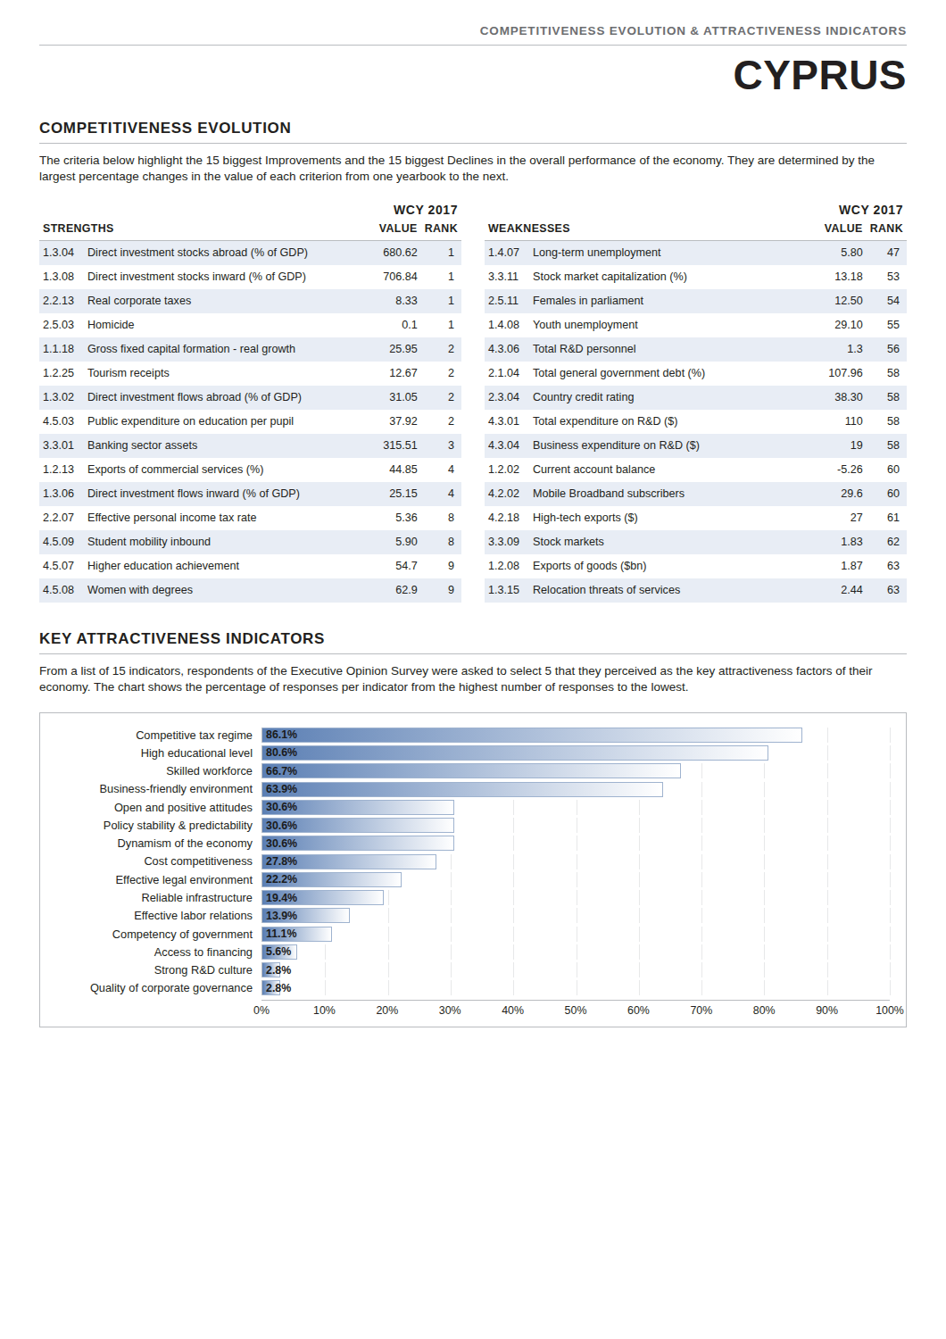Competitiveness Evolution & Attractiveness Indicators
CYPRUS
Competitiveness Evolution
The criteria below highlight the 15 biggest Improvements and the 15 biggest Declines in the overall performance of the economy. They are determined by the largest percentage changes in the value of each criterion from one yearbook to the next.
WCY 2017
| Strengths | value | rank |
| --- | --- | --- |
| 1.3.04 | Direct investment stocks abroad (% of GDP) | 680.62 | 1 |
| 1.3.08 | Direct investment stocks inward (% of GDP) | 706.84 | 1 |
| 2.2.13 | Real corporate taxes | 8.33 | 1 |
| 2.5.03 | Homicide | 0.1 | 1 |
| 1.1.18 | Gross fixed capital formation - real growth | 25.95 | 2 |
| 1.2.25 | Tourism receipts | 12.67 | 2 |
| 1.3.02 | Direct investment flows abroad (% of GDP) | 31.05 | 2 |
| 4.5.03 | Public expenditure on education per pupil | 37.92 | 2 |
| 3.3.01 | Banking sector assets | 315.51 | 3 |
| 1.2.13 | Exports of commercial services (%) | 44.85 | 4 |
| 1.3.06 | Direct investment flows inward (% of GDP) | 25.15 | 4 |
| 2.2.07 | Effective personal income tax rate | 5.36 | 8 |
| 4.5.09 | Student mobility inbound | 5.90 | 8 |
| 4.5.07 | Higher education achievement | 54.7 | 9 |
| 4.5.08 | Women with degrees | 62.9 | 9 |
WCY 2017
| Weaknesses | value | rank |
| --- | --- | --- |
| 1.4.07 | Long-term unemployment | 5.80 | 47 |
| 3.3.11 | Stock market capitalization (%) | 13.18 | 53 |
| 2.5.11 | Females in parliament | 12.50 | 54 |
| 1.4.08 | Youth unemployment | 29.10 | 55 |
| 4.3.06 | Total R&D personnel | 1.3 | 56 |
| 2.1.04 | Total general government debt (%) | 107.96 | 58 |
| 2.3.04 | Country credit rating | 38.30 | 58 |
| 4.3.01 | Total expenditure on R&D ($) | 110 | 58 |
| 4.3.04 | Business expenditure on R&D ($) | 19 | 58 |
| 1.2.02 | Current account balance | -5.26 | 60 |
| 4.2.02 | Mobile Broadband subscribers | 29.6 | 60 |
| 4.2.18 | High-tech exports ($) | 27 | 61 |
| 3.3.09 | Stock markets | 1.83 | 62 |
| 1.2.08 | Exports of goods ($bn) | 1.87 | 63 |
| 1.3.15 | Relocation threats of services | 2.44 | 63 |
Key Attractiveness Indicators
From a list of 15 indicators, respondents of the Executive Opinion Survey were asked to select 5 that they perceived as the key attractiveness factors of their economy. The chart shows the percentage of responses per indicator from the highest number of responses to the lowest.
Competitive tax regime
86.1%
High educational level
80.6%
Skilled workforce
66.7%
Business-friendly environment
63.9%
Open and positive attitudes
30.6%
Policy stability & predictability
30.6%
Dynamism of the economy
30.6%
Cost competitiveness
27.8%
Effective legal environment
22.2%
Reliable infrastructure
19.4%
Effective labor relations
13.9%
Competency of government
11.1%
Access to financing
5.6%
Strong R&D culture
2.8%
Quality of corporate governance
2.8%
0% 10% 20% 30% 40% 50% 60% 70% 80% 90% 100%